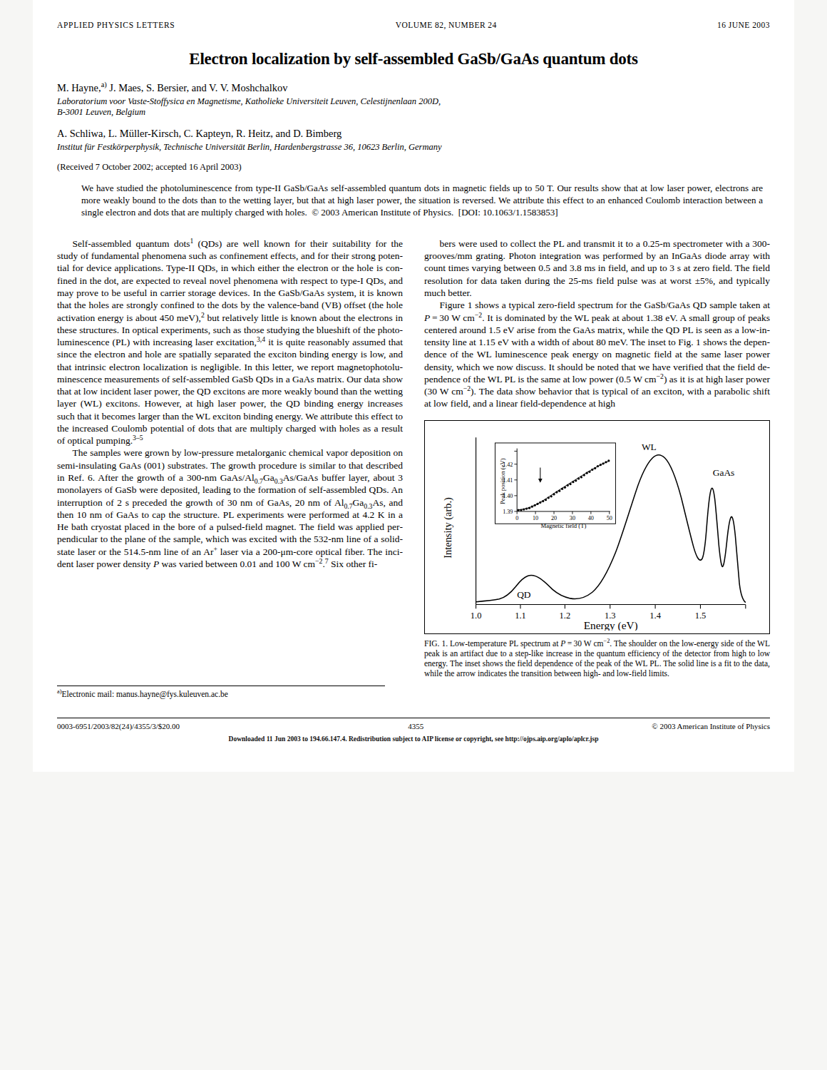APPLIED PHYSICS LETTERS
VOLUME 82, NUMBER 24
16 JUNE 2003
Electron localization by self-assembled GaSb/GaAs quantum dots
M. Hayne,a) J. Maes, S. Bersier, and V. V. Moshchalkov
Laboratorium voor Vaste-Stoffysica en Magnetisme, Katholieke Universiteit Leuven, Celestijnenlaan 200D,
B-3001 Leuven, Belgium
A. Schliwa, L. Müller-Kirsch, C. Kapteyn, R. Heitz, and D. Bimberg
Institut für Festkörperphysik, Technische Universität Berlin, Hardenbergstrasse 36, 10623 Berlin, Germany
(Received 7 October 2002; accepted 16 April 2003)
We have studied the photoluminescence from type-II GaSb/GaAs self-assembled quantum dots in magnetic fields up to 50 T. Our results show that at low laser power, electrons are more weakly bound to the dots than to the wetting layer, but that at high laser power, the situation is reversed. We attribute this effect to an enhanced Coulomb interaction between a single electron and dots that are multiply charged with holes. © 2003 American Institute of Physics. [DOI: 10.1063/1.1583853]
Self-assembled quantum dots1 (QDs) are well known for their suitability for the study of fundamental phenomena such as confinement effects, and for their strong potential for device applications. Type-II QDs, in which either the electron or the hole is confined in the dot, are expected to reveal novel phenomena with respect to type-I QDs, and may prove to be useful in carrier storage devices. In the GaSb/GaAs system, it is known that the holes are strongly confined to the dots by the valence-band (VB) offset (the hole activation energy is about 450 meV),2 but relatively little is known about the electrons in these structures. In optical experiments, such as those studying the blueshift of the photoluminescence (PL) with increasing laser excitation,3,4 it is quite reasonably assumed that since the electron and hole are spatially separated the exciton binding energy is low, and that intrinsic electron localization is negligible. In this letter, we report magnetophotoluminescence measurements of self-assembled GaSb QDs in a GaAs matrix. Our data show that at low incident laser power, the QD excitons are more weakly bound than the wetting layer (WL) excitons. However, at high laser power, the QD binding energy increases such that it becomes larger than the WL exciton binding energy. We attribute this effect to the increased Coulomb potential of dots that are multiply charged with holes as a result of optical pumping.3–5
The samples were grown by low-pressure metalorganic chemical vapor deposition on semi-insulating GaAs (001) substrates. The growth procedure is similar to that described in Ref. 6. After the growth of a 300-nm GaAs/Al0.7Ga0.3As/GaAs buffer layer, about 3 monolayers of GaSb were deposited, leading to the formation of self-assembled QDs. An interruption of 2 s preceded the growth of 30 nm of GaAs, 20 nm of Al0.7Ga0.3As, and then 10 nm of GaAs to cap the structure. PL experiments were performed at 4.2 K in a He bath cryostat placed in the bore of a pulsed-field magnet. The field was applied perpendicular to the plane of the sample, which was excited with the 532-nm line of a solid-state laser or the 514.5-nm line of an Ar+ laser via a 200-μm-core optical fiber. The incident laser power density P was varied between 0.01 and 100 W cm−2.7 Six other fi-
bers were used to collect the PL and transmit it to a 0.25-m spectrometer with a 300-grooves/mm grating. Photon integration was performed by an InGaAs diode array with count times varying between 0.5 and 3.8 ms in field, and up to 3 s at zero field. The field resolution for data taken during the 25-ms field pulse was at worst ±5%, and typically much better.
Figure 1 shows a typical zero-field spectrum for the GaSb/GaAs QD sample taken at P = 30 W cm−2. It is dominated by the WL peak at about 1.38 eV. A small group of peaks centered around 1.5 eV arise from the GaAs matrix, while the QD PL is seen as a low-intensity line at 1.15 eV with a width of about 80 meV. The inset to Fig. 1 shows the dependence of the WL luminescence peak energy on magnetic field at the same laser power density, which we now discuss. It should be noted that we have verified that the field dependence of the WL PL is the same at low power (0.5 W cm−2) as it is at high laser power (30 W cm−2). The data show behavior that is typical of an exciton, with a parabolic shift at low field, and a linear field-dependence at high
1.0 1.1 1.2 1.3 1.4 1.5 QD WL GaAs Intensity (arb.) Energy (eV) 1.39 1.40 1.41 1.42 0 10 20 30 40 50 Magnetic field (T) Peak position (eV)
FIG. 1. Low-temperature PL spectrum at P = 30 W cm−2. The shoulder on the low-energy side of the WL peak is an artifact due to a step-like increase in the quantum efficiency of the detector from high to low energy. The inset shows the field dependence of the peak of the WL PL. The solid line is a fit to the data, while the arrow indicates the transition between high- and low-field limits.
a)Electronic mail: manus.hayne@fys.kuleuven.ac.be
0003-6951/2003/82(24)/4355/3/$20.00
4355
© 2003 American Institute of Physics
Downloaded 11 Jun 2003 to 194.66.147.4. Redistribution subject to AIP license or copyright, see http://ojps.aip.org/aplo/aplcr.jsp